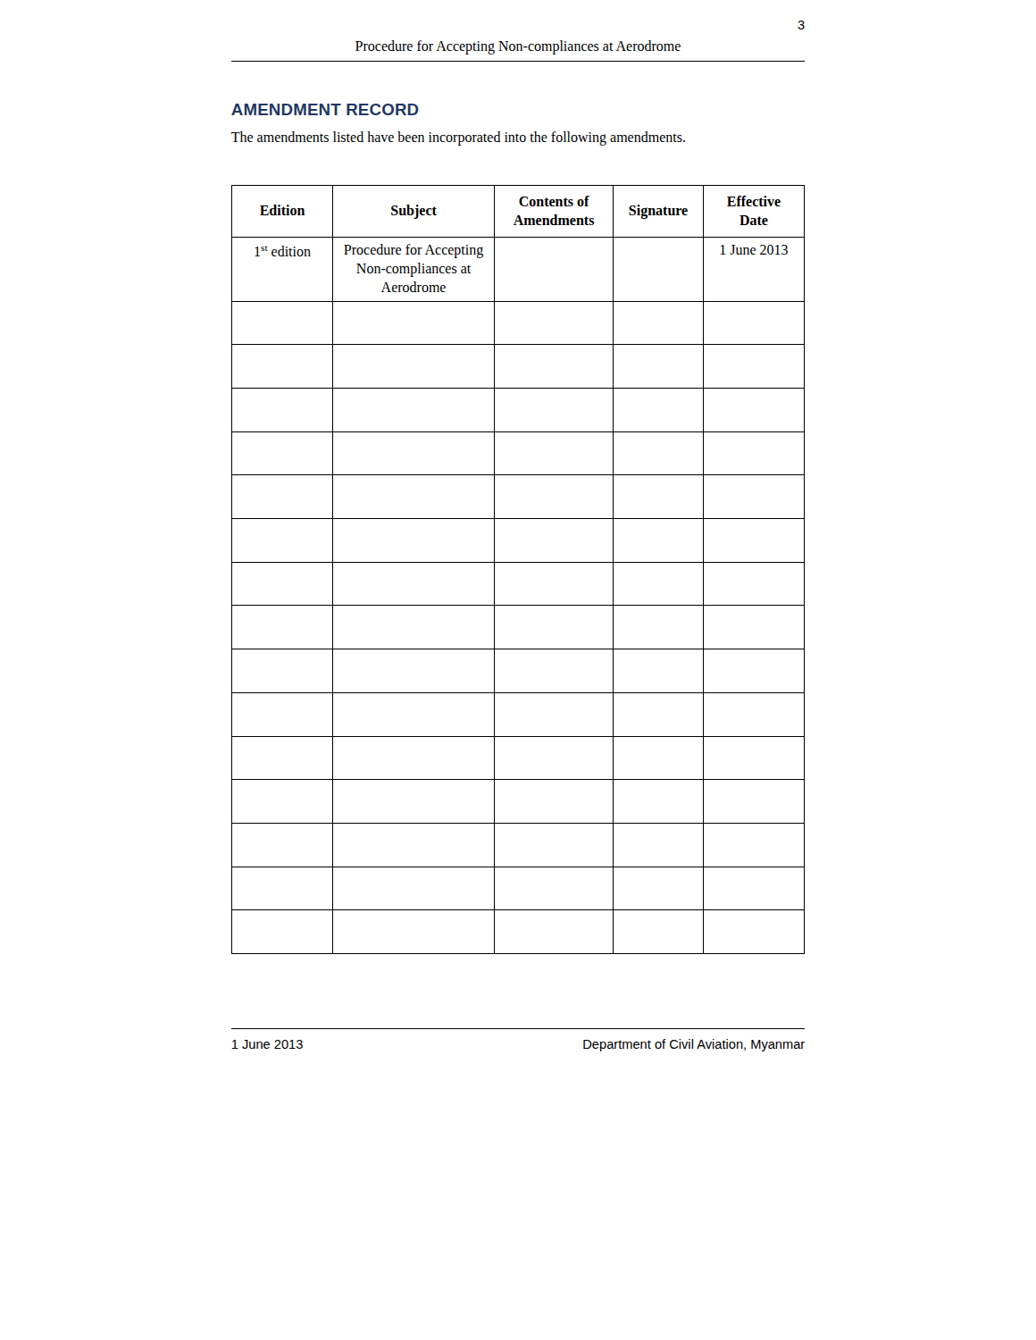3
Procedure for Accepting Non-compliances at Aerodrome
AMENDMENT RECORD
The amendments listed have been incorporated into the following amendments.
| Edition | Subject | Contents of Amendments | Signature | Effective Date |
| --- | --- | --- | --- | --- |
| 1 st edition | Procedure for Accepting Non-compliances at Aerodrome | | | 1 June 2013 |
1 June 2013
Department of Civil Aviation, Myanmar